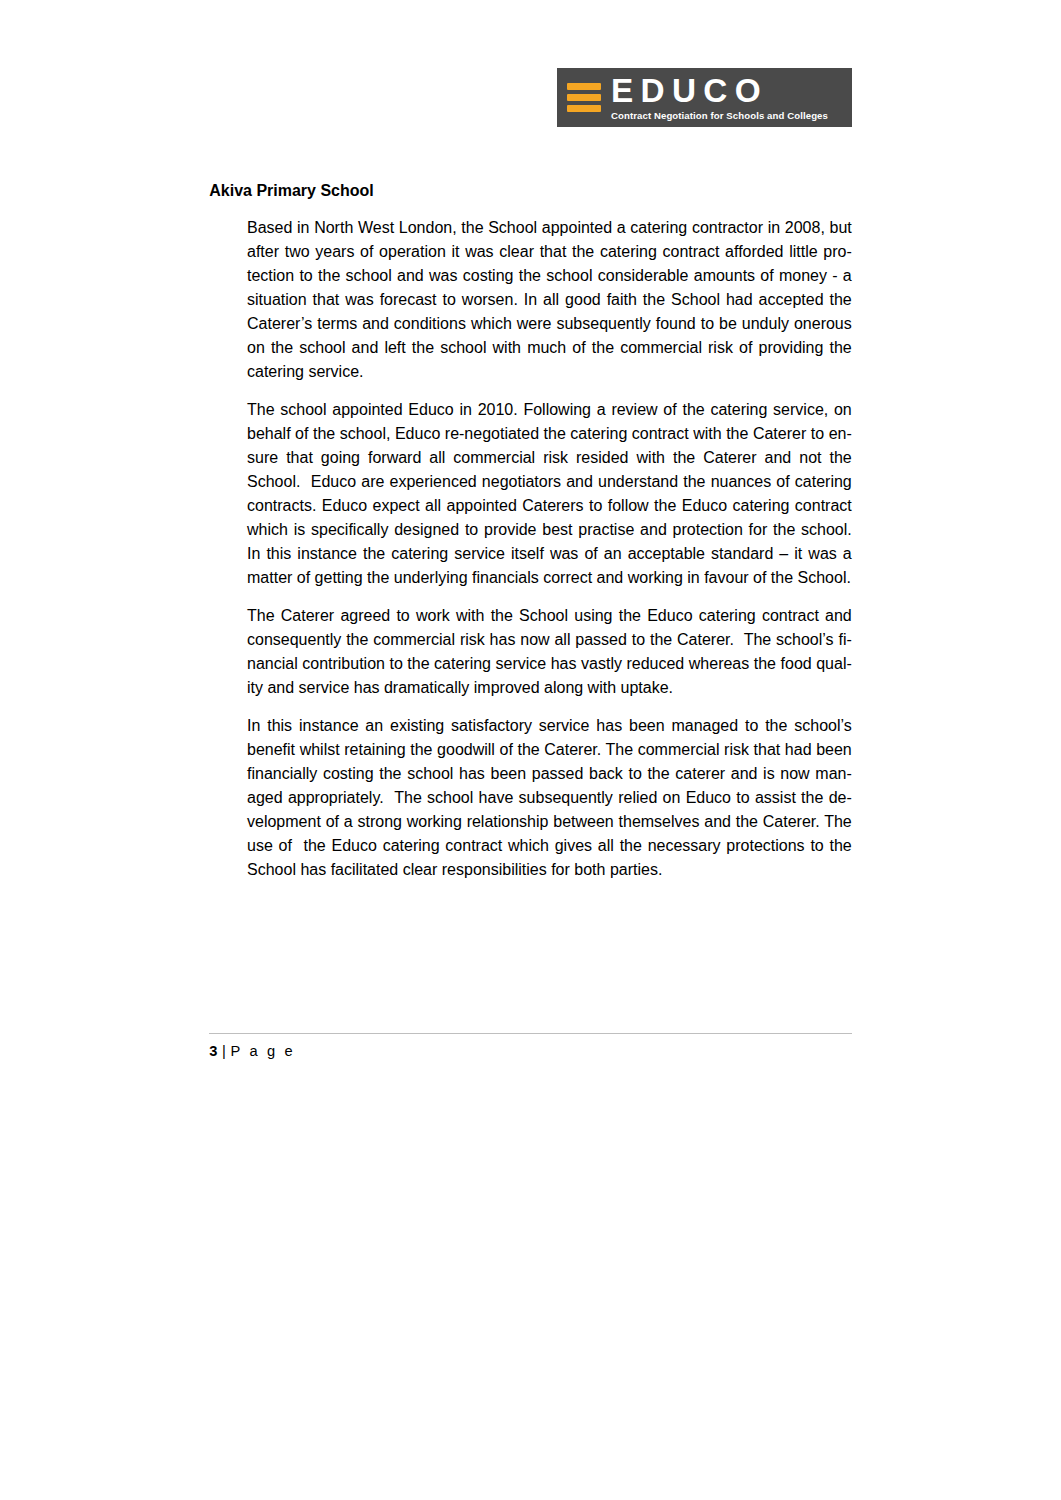EDUCO Contract Negotiation for Schools and Colleges
Akiva Primary School
Based in North West London, the School appointed a catering contractor in 2008, but after two years of operation it was clear that the catering contract afforded little protection to the school and was costing the school considerable amounts of money - a situation that was forecast to worsen. In all good faith the School had accepted the Caterer’s terms and conditions which were subsequently found to be unduly onerous on the school and left the school with much of the commercial risk of providing the catering service.
The school appointed Educo in 2010. Following a review of the catering service, on behalf of the school, Educo re-negotiated the catering contract with the Caterer to ensure that going forward all commercial risk resided with the Caterer and not the School. Educo are experienced negotiators and understand the nuances of catering contracts. Educo expect all appointed Caterers to follow the Educo catering contract which is specifically designed to provide best practise and protection for the school. In this instance the catering service itself was of an acceptable standard – it was a matter of getting the underlying financials correct and working in favour of the School.
The Caterer agreed to work with the School using the Educo catering contract and consequently the commercial risk has now all passed to the Caterer. The school’s financial contribution to the catering service has vastly reduced whereas the food quality and service has dramatically improved along with uptake.
In this instance an existing satisfactory service has been managed to the school’s benefit whilst retaining the goodwill of the Caterer. The commercial risk that had been financially costing the school has been passed back to the caterer and is now managed appropriately. The school have subsequently relied on Educo to assist the development of a strong working relationship between themselves and the Caterer. The use of the Educo catering contract which gives all the necessary protections to the School has facilitated clear responsibilities for both parties.
3 | P a g e